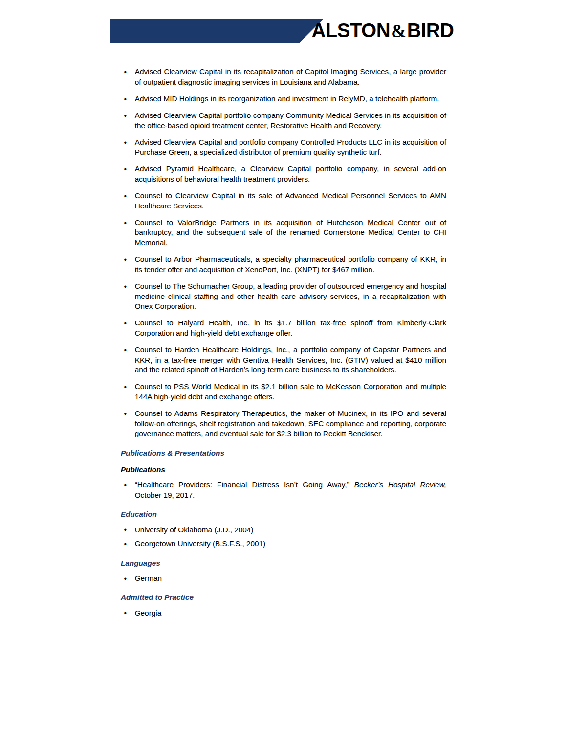ALSTON&BIRD
Advised Clearview Capital in its recapitalization of Capitol Imaging Services, a large provider of outpatient diagnostic imaging services in Louisiana and Alabama.
Advised MID Holdings in its reorganization and investment in RelyMD, a telehealth platform.
Advised Clearview Capital portfolio company Community Medical Services in its acquisition of the office-based opioid treatment center, Restorative Health and Recovery.
Advised Clearview Capital and portfolio company Controlled Products LLC in its acquisition of Purchase Green, a specialized distributor of premium quality synthetic turf.
Advised Pyramid Healthcare, a Clearview Capital portfolio company, in several add-on acquisitions of behavioral health treatment providers.
Counsel to Clearview Capital in its sale of Advanced Medical Personnel Services to AMN Healthcare Services.
Counsel to ValorBridge Partners in its acquisition of Hutcheson Medical Center out of bankruptcy, and the subsequent sale of the renamed Cornerstone Medical Center to CHI Memorial.
Counsel to Arbor Pharmaceuticals, a specialty pharmaceutical portfolio company of KKR, in its tender offer and acquisition of XenoPort, Inc. (XNPT) for $467 million.
Counsel to The Schumacher Group, a leading provider of outsourced emergency and hospital medicine clinical staffing and other health care advisory services, in a recapitalization with Onex Corporation.
Counsel to Halyard Health, Inc. in its $1.7 billion tax-free spinoff from Kimberly-Clark Corporation and high-yield debt exchange offer.
Counsel to Harden Healthcare Holdings, Inc., a portfolio company of Capstar Partners and KKR, in a tax-free merger with Gentiva Health Services, Inc. (GTIV) valued at $410 million and the related spinoff of Harden’s long-term care business to its shareholders.
Counsel to PSS World Medical in its $2.1 billion sale to McKesson Corporation and multiple 144A high-yield debt and exchange offers.
Counsel to Adams Respiratory Therapeutics, the maker of Mucinex, in its IPO and several follow-on offerings, shelf registration and takedown, SEC compliance and reporting, corporate governance matters, and eventual sale for $2.3 billion to Reckitt Benckiser.
Publications & Presentations
Publications
“Healthcare Providers: Financial Distress Isn’t Going Away,” Becker’s Hospital Review, October 19, 2017.
Education
University of Oklahoma (J.D., 2004)
Georgetown University (B.S.F.S., 2001)
Languages
German
Admitted to Practice
Georgia